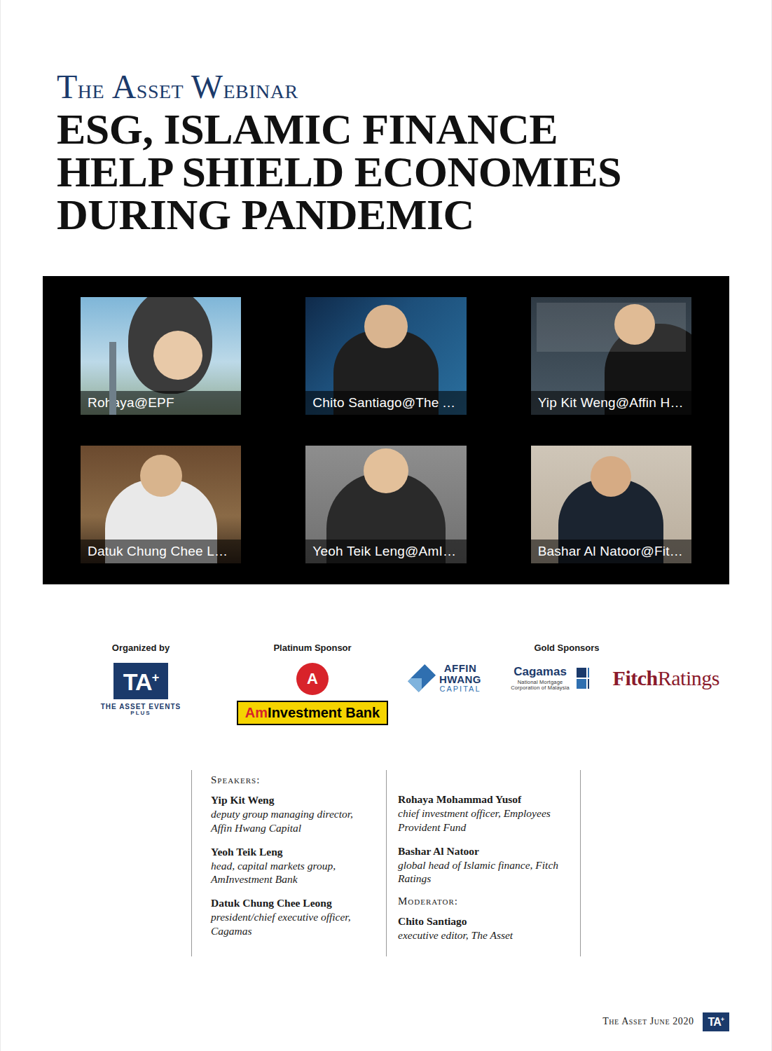The Asset Webinar
ESG, Islamic Finance
Help Shield Economies
During Pandemic
Rohaya@EPF
Chito Santiago@The Asset(m…
Yip Kit Weng@Affin Hwang C…
Datuk Chung Chee Leong@C…
Yeoh Teik Leng@AmInvestme…
Bashar Al Natoor@Fitch Ratin…
Organized by
TA+ THE ASSET EVENTSPLUS
Platinum Sponsor
A
Am Investment Bank
Gold Sponsors
AFFIN HWANGCAPITAL
CagamasNational Mortgage Corporation of Malaysia
Fitch Ratings
Speakers:
Yip Kit Weng deputy group managing director, Affin Hwang Capital
Yeoh Teik Leng head, capital markets group, AmInvestment Bank
Datuk Chung Chee Leong president/chief executive officer, Cagamas
Rohaya Mohammad Yusof chief investment officer, Employees Provident Fund
Bashar Al Natoor global head of Islamic finance, Fitch Ratings
Moderator:
Chito Santiago executive editor, The Asset
The Asset June 2020 TA+